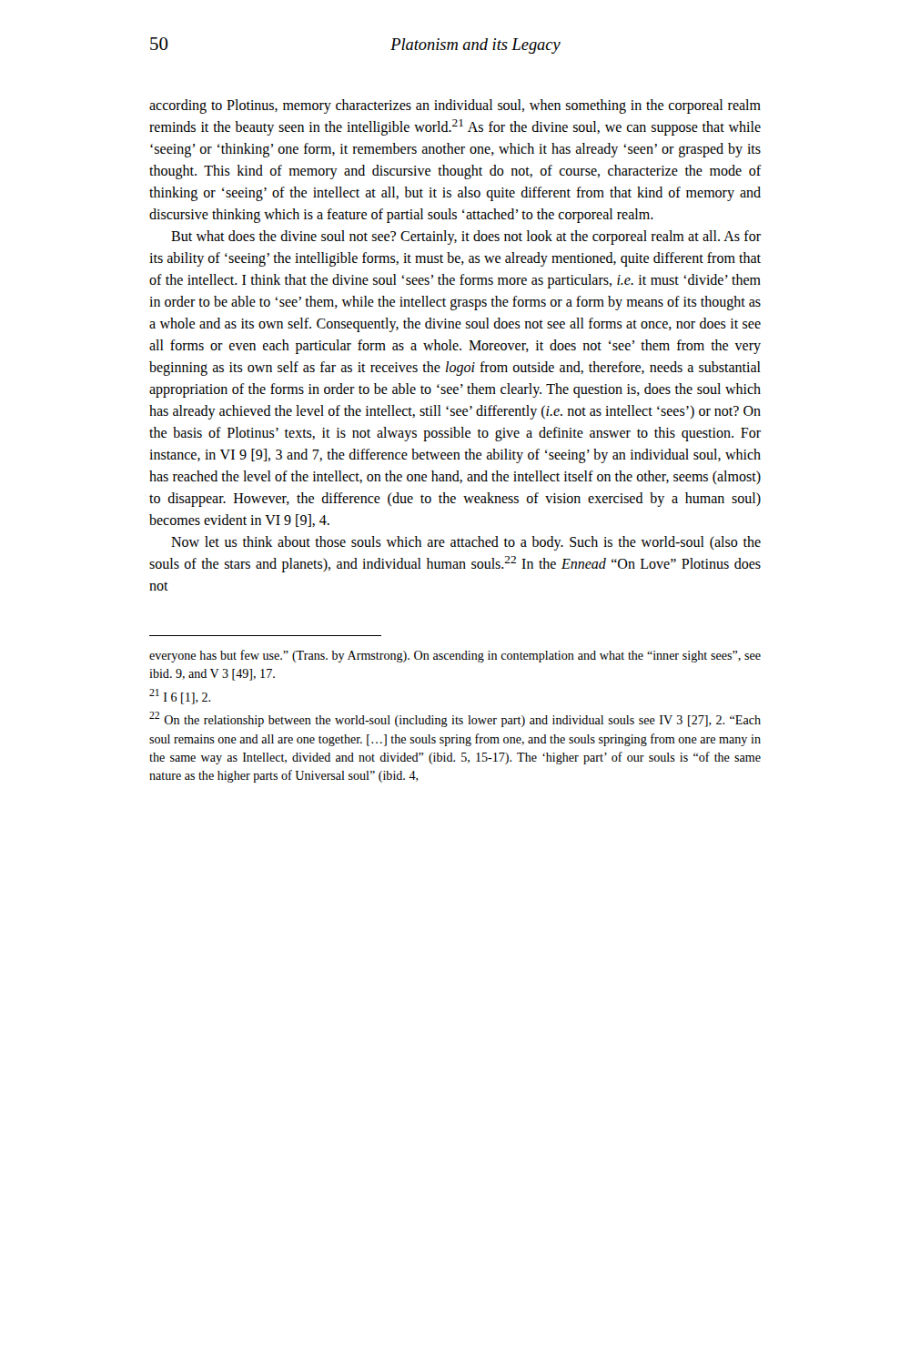50 Platonism and its Legacy
according to Plotinus, memory characterizes an individual soul, when something in the corporeal realm reminds it the beauty seen in the intelligible world.21 As for the divine soul, we can suppose that while ‘seeing’ or ‘thinking’ one form, it remembers another one, which it has already ‘seen’ or grasped by its thought. This kind of memory and discursive thought do not, of course, characterize the mode of thinking or ‘seeing’ of the intellect at all, but it is also quite different from that kind of memory and discursive thinking which is a feature of partial souls ‘attached’ to the corporeal realm.
But what does the divine soul not see? Certainly, it does not look at the corporeal realm at all. As for its ability of ‘seeing’ the intelligible forms, it must be, as we already mentioned, quite different from that of the intellect. I think that the divine soul ‘sees’ the forms more as particulars, i.e. it must ‘divide’ them in order to be able to ‘see’ them, while the intellect grasps the forms or a form by means of its thought as a whole and as its own self. Consequently, the divine soul does not see all forms at once, nor does it see all forms or even each particular form as a whole. Moreover, it does not ‘see’ them from the very beginning as its own self as far as it receives the logoi from outside and, therefore, needs a substantial appropriation of the forms in order to be able to ‘see’ them clearly. The question is, does the soul which has already achieved the level of the intellect, still ‘see’ differently (i.e. not as intellect ‘sees’) or not? On the basis of Plotinus’ texts, it is not always possible to give a definite answer to this question. For instance, in VI 9 [9], 3 and 7, the difference between the ability of ‘seeing’ by an individual soul, which has reached the level of the intellect, on the one hand, and the intellect itself on the other, seems (almost) to disappear. However, the difference (due to the weakness of vision exercised by a human soul) becomes evident in VI 9 [9], 4.
Now let us think about those souls which are attached to a body. Such is the world-soul (also the souls of the stars and planets), and individual human souls.22 In the Ennead “On Love” Plotinus does not
everyone has but few use.” (Trans. by Armstrong). On ascending in contemplation and what the “inner sight sees”, see ibid. 9, and V 3 [49], 17.
21 I 6 [1], 2.
22 On the relationship between the world-soul (including its lower part) and individual souls see IV 3 [27], 2. “Each soul remains one and all are one together. […] the souls spring from one, and the souls springing from one are many in the same way as Intellect, divided and not divided” (ibid. 5, 15-17). The ‘higher part’ of our souls is “of the same nature as the higher parts of Universal soul” (ibid. 4,